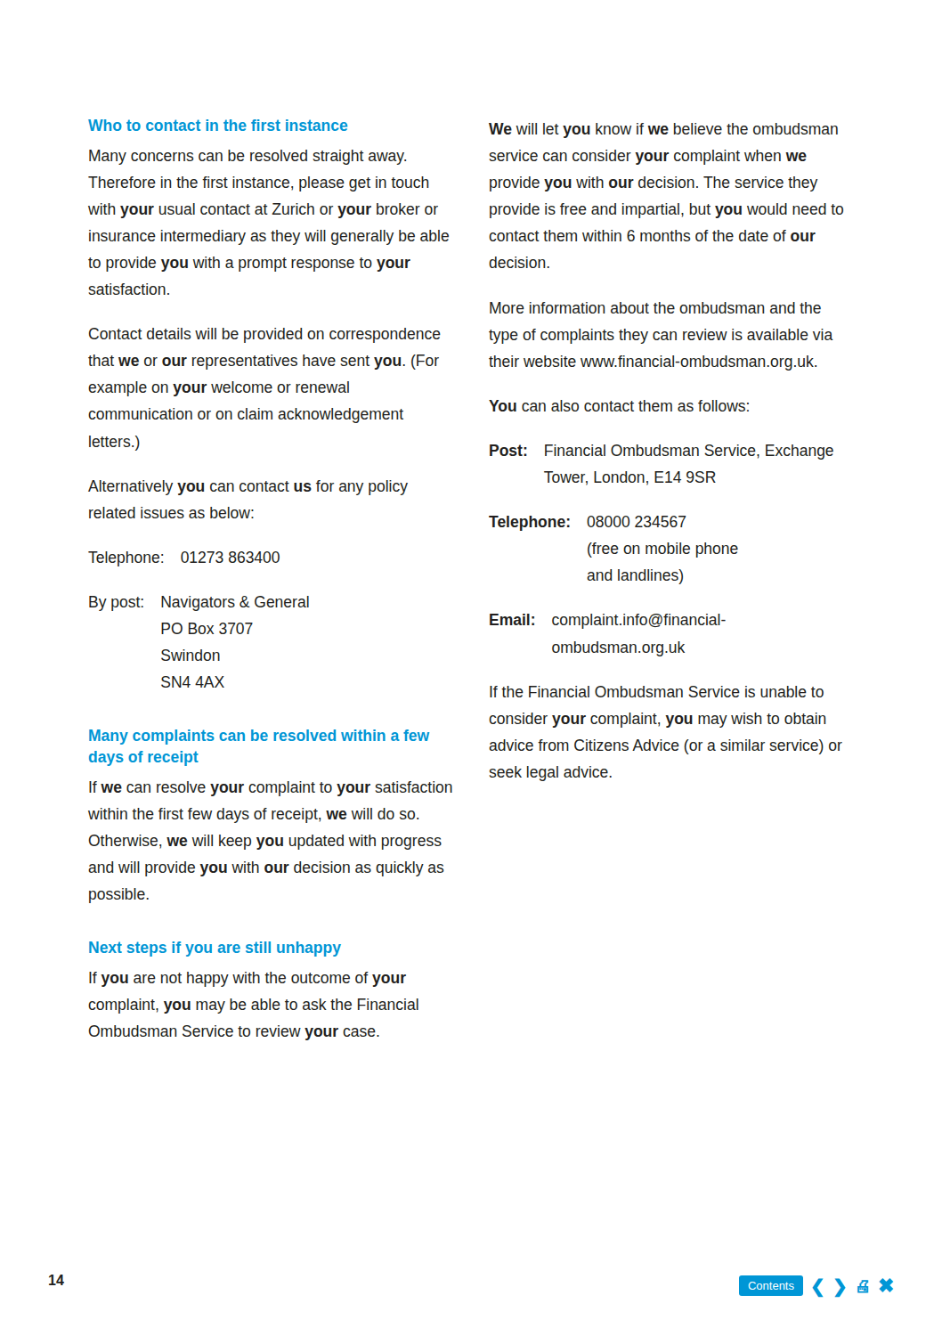Who to contact in the first instance
Many concerns can be resolved straight away. Therefore in the first instance, please get in touch with your usual contact at Zurich or your broker or insurance intermediary as they will generally be able to provide you with a prompt response to your satisfaction.
Contact details will be provided on correspondence that we or our representatives have sent you. (For example on your welcome or renewal communication or on claim acknowledgement letters.)
Alternatively you can contact us for any policy related issues as below:
| Telephone: | 01273 863400 |
| By post: | Navigators & General PO Box 3707 Swindon SN4 4AX |
Many complaints can be resolved within a few days of receipt
If we can resolve your complaint to your satisfaction within the first few days of receipt, we will do so. Otherwise, we will keep you updated with progress and will provide you with our decision as quickly as possible.
Next steps if you are still unhappy
If you are not happy with the outcome of your complaint, you may be able to ask the Financial Ombudsman Service to review your case.
We will let you know if we believe the ombudsman service can consider your complaint when we provide you with our decision. The service they provide is free and impartial, but you would need to contact them within 6 months of the date of our decision.
More information about the ombudsman and the type of complaints they can review is available via their website www.financial-ombudsman.org.uk.
You can also contact them as follows:
| Post: | Financial Ombudsman Service, Exchange Tower, London, E14 9SR |
| Telephone: | 08000 234567 (free on mobile phone and landlines) |
| Email: | complaint.info@financial-ombudsman.org.uk |
If the Financial Ombudsman Service is unable to consider your complaint, you may wish to obtain advice from Citizens Advice (or a similar service) or seek legal advice.
14
Contents ❮ ❯ 🖨 ✖